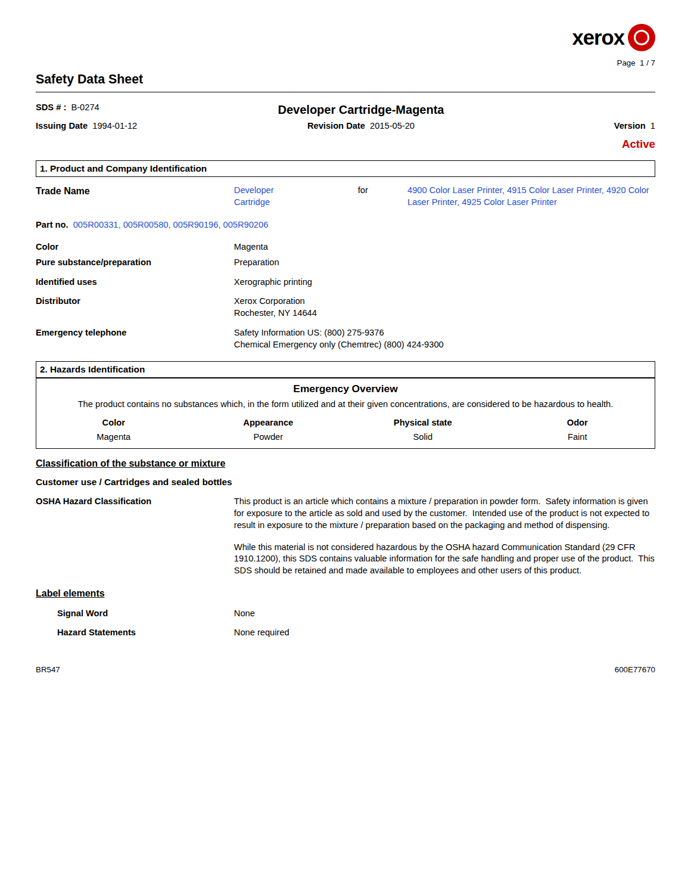xerox
Page 1 / 7
Safety Data Sheet
| SDS # : B-0274 | Developer Cartridge-Magenta | |
| Issuing Date 1994-01-12 | Revision Date 2015-05-20 | Version 1 |
Active
1. Product and Company Identification
| Trade Name | Developer Cartridge | for | 4900 Color Laser Printer, 4915 Color Laser Printer, 4920 Color Laser Printer, 4925 Color Laser Printer |
Part no. 005R00331, 005R00580, 005R90196, 005R90206
| Color | Magenta |
| Pure substance/preparation | Preparation |
| Identified uses | Xerographic printing |
| Distributor | Xerox Corporation Rochester, NY 14644 |
| Emergency telephone | Safety Information US: (800) 275-9376 Chemical Emergency only (Chemtrec) (800) 424-9300 |
2. Hazards Identification
Emergency Overview
The product contains no substances which, in the form utilized and at their given concentrations, are considered to be hazardous to health.
| Color | Appearance | Physical state | Odor |
| --- | --- | --- | --- |
| Magenta | Powder | Solid | Faint |
Classification of the substance or mixture
Customer use / Cartridges and sealed bottles
| OSHA Hazard Classification | This product is an article which contains a mixture / preparation in powder form. Safety information is given for exposure to the article as sold and used by the customer. Intended use of the product is not expected to result in exposure to the mixture / preparation based on the packaging and method of dispensing. |
| | While this material is not considered hazardous by the OSHA hazard Communication Standard (29 CFR 1910.1200), this SDS contains valuable information for the safe handling and proper use of the product. This SDS should be retained and made available to employees and other users of this product. |
Label elements
| Signal Word | None |
| Hazard Statements | None required |
BR547
600E77670